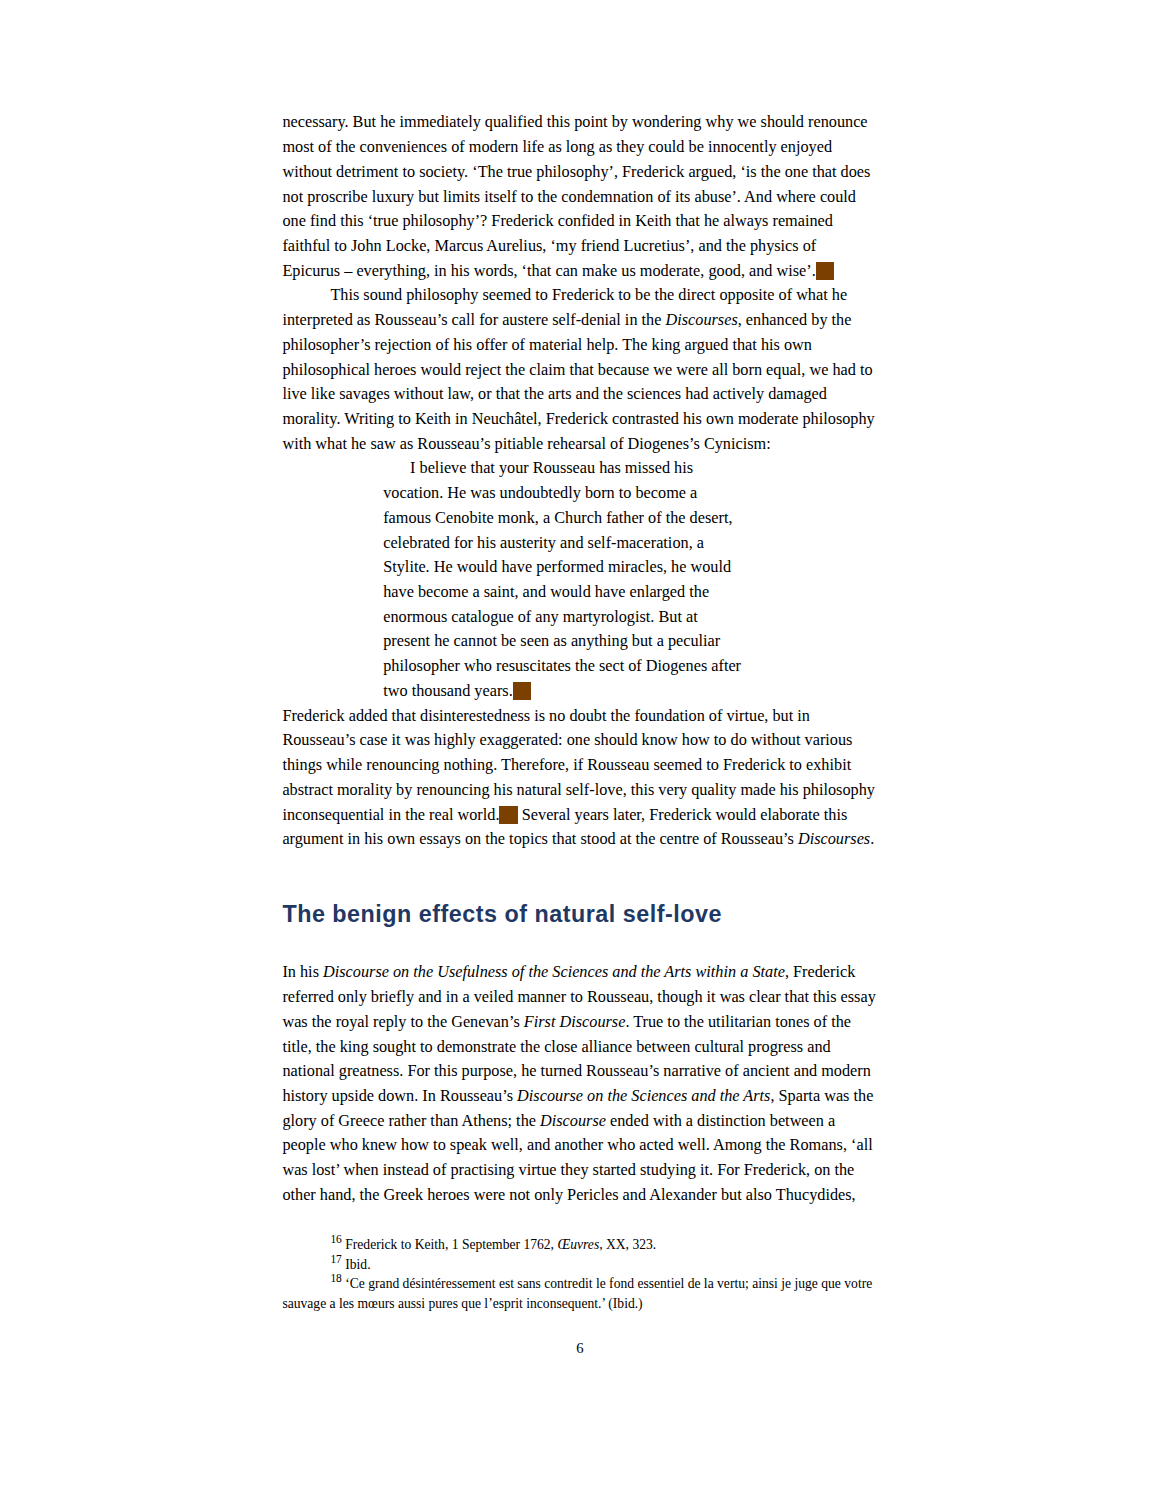necessary. But he immediately qualified this point by wondering why we should renounce most of the conveniences of modern life as long as they could be innocently enjoyed without detriment to society. ‘The true philosophy’, Frederick argued, ‘is the one that does not proscribe luxury but limits itself to the condemnation of its abuse’. And where could one find this ‘true philosophy’? Frederick confided in Keith that he always remained faithful to John Locke, Marcus Aurelius, ‘my friend Lucretius’, and the physics of Epicurus – everything, in his words, ‘that can make us moderate, good, and wise’.16
This sound philosophy seemed to Frederick to be the direct opposite of what he interpreted as Rousseau’s call for austere self-denial in the Discourses, enhanced by the philosopher’s rejection of his offer of material help. The king argued that his own philosophical heroes would reject the claim that because we were all born equal, we had to live like savages without law, or that the arts and the sciences had actively damaged morality. Writing to Keith in Neuchâtel, Frederick contrasted his own moderate philosophy with what he saw as Rousseau’s pitiable rehearsal of Diogenes’s Cynicism:
I believe that your Rousseau has missed his vocation. He was undoubtedly born to become a famous Cenobite monk, a Church father of the desert, celebrated for his austerity and self-maceration, a Stylite. He would have performed miracles, he would have become a saint, and would have enlarged the enormous catalogue of any martyrologist. But at present he cannot be seen as anything but a peculiar philosopher who resuscitates the sect of Diogenes after two thousand years.17
Frederick added that disinterestedness is no doubt the foundation of virtue, but in Rousseau’s case it was highly exaggerated: one should know how to do without various things while renouncing nothing. Therefore, if Rousseau seemed to Frederick to exhibit abstract morality by renouncing his natural self-love, this very quality made his philosophy inconsequential in the real world.18 Several years later, Frederick would elaborate this argument in his own essays on the topics that stood at the centre of Rousseau’s Discourses.
The benign effects of natural self-love
In his Discourse on the Usefulness of the Sciences and the Arts within a State, Frederick referred only briefly and in a veiled manner to Rousseau, though it was clear that this essay was the royal reply to the Genevan’s First Discourse. True to the utilitarian tones of the title, the king sought to demonstrate the close alliance between cultural progress and national greatness. For this purpose, he turned Rousseau’s narrative of ancient and modern history upside down. In Rousseau’s Discourse on the Sciences and the Arts, Sparta was the glory of Greece rather than Athens; the Discourse ended with a distinction between a people who knew how to speak well, and another who acted well. Among the Romans, ‘all was lost’ when instead of practising virtue they started studying it. For Frederick, on the other hand, the Greek heroes were not only Pericles and Alexander but also Thucydides,
16 Frederick to Keith, 1 September 1762, Œuvres, XX, 323.
17 Ibid.
18 ‘Ce grand désintéressement est sans contredit le fond essentiel de la vertu; ainsi je juge que votre
sauvage a les mœurs aussi pures que l’esprit inconsequent.’ (Ibid.)
6